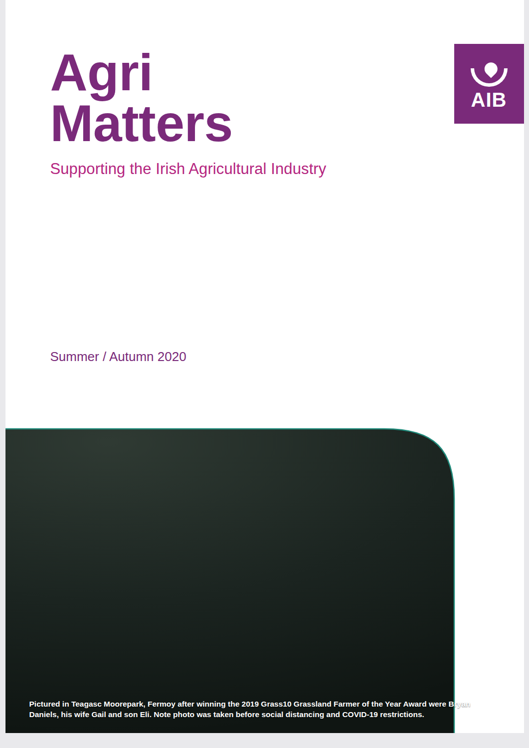Agri Matters
Supporting the Irish Agricultural Industry
AIB
Summer / Autumn 2020
Pictured in Teagasc Moorepark, Fermoy after winning the 2019 Grass10 Grassland Farmer of the Year Award were Bryan Daniels, his wife Gail and son Eli. Note photo was taken before social distancing and COVID-19 restrictions.
Cover page